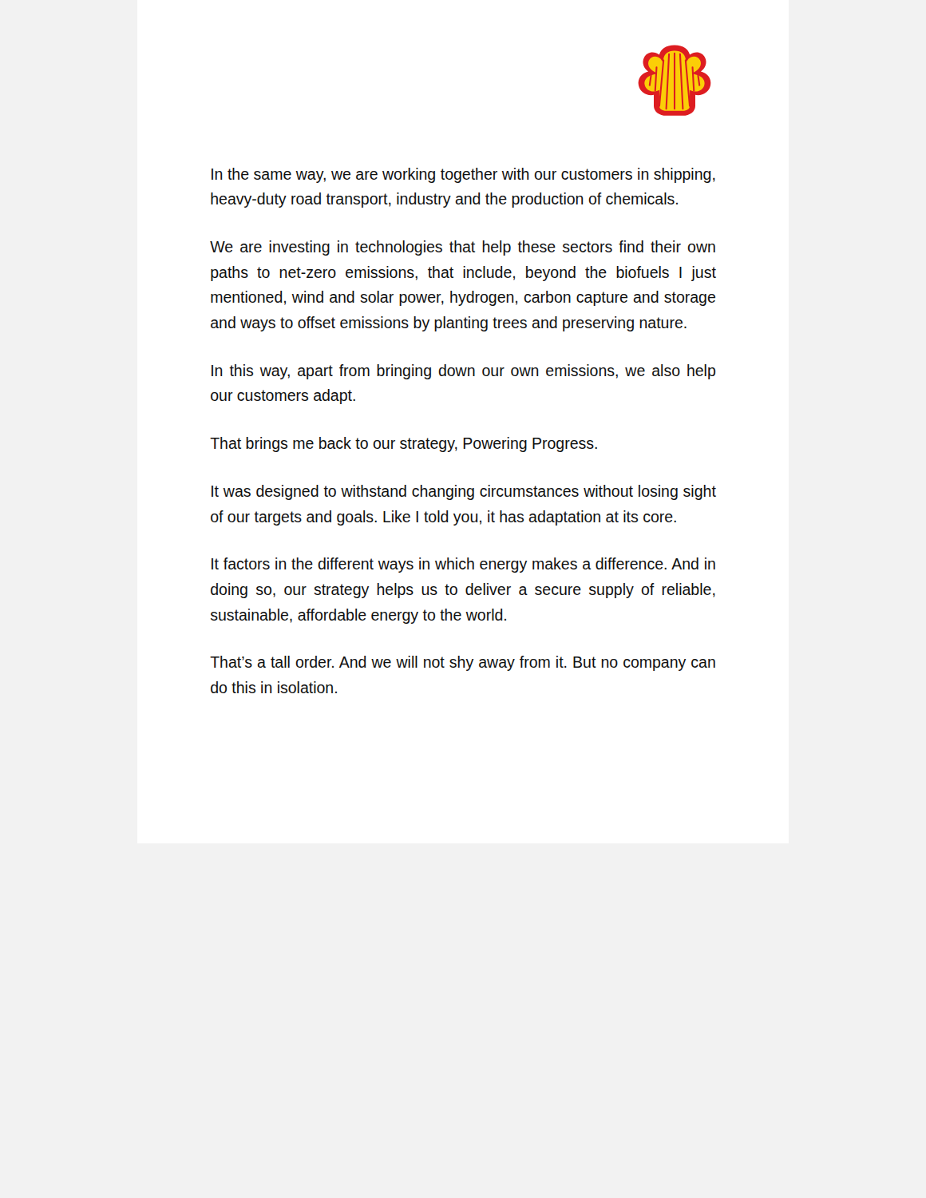Shell pecten logo
In the same way, we are working together with our customers in shipping, heavy-duty road transport, industry and the production of chemicals.
We are investing in technologies that help these sectors find their own paths to net-zero emissions, that include, beyond the biofuels I just mentioned, wind and solar power, hydrogen, carbon capture and storage and ways to offset emissions by planting trees and preserving nature.
In this way, apart from bringing down our own emissions, we also help our customers adapt.
That brings me back to our strategy, Powering Progress.
It was designed to withstand changing circumstances without losing sight of our targets and goals. Like I told you, it has adaptation at its core.
It factors in the different ways in which energy makes a difference. And in doing so, our strategy helps us to deliver a secure supply of reliable, sustainable, affordable energy to the world.
That’s a tall order. And we will not shy away from it. But no company can do this in isolation.